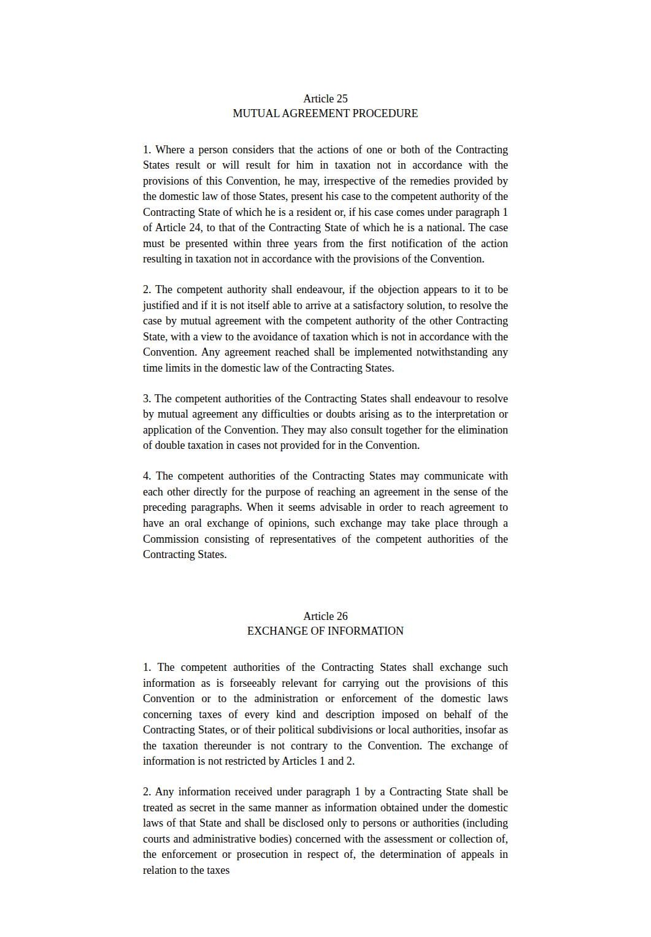Article 25
MUTUAL AGREEMENT PROCEDURE
1. Where a person considers that the actions of one or both of the Contracting States result or will result for him in taxation not in accordance with the provisions of this Convention, he may, irrespective of the remedies provided by the domestic law of those States, present his case to the competent authority of the Contracting State of which he is a resident or, if his case comes under paragraph 1 of Article 24, to that of the Contracting State of which he is a national. The case must be presented within three years from the first notification of the action resulting in taxation not in accordance with the provisions of the Convention.
2. The competent authority shall endeavour, if the objection appears to it to be justified and if it is not itself able to arrive at a satisfactory solution, to resolve the case by mutual agreement with the competent authority of the other Contracting State, with a view to the avoidance of taxation which is not in accordance with the Convention. Any agreement reached shall be implemented notwithstanding any time limits in the domestic law of the Contracting States.
3. The competent authorities of the Contracting States shall endeavour to resolve by mutual agreement any difficulties or doubts arising as to the interpretation or application of the Convention. They may also consult together for the elimination of double taxation in cases not provided for in the Convention.
4. The competent authorities of the Contracting States may communicate with each other directly for the purpose of reaching an agreement in the sense of the preceding paragraphs. When it seems advisable in order to reach agreement to have an oral exchange of opinions, such exchange may take place through a Commission consisting of representatives of the competent authorities of the Contracting States.
Article 26
EXCHANGE OF INFORMATION
1. The competent authorities of the Contracting States shall exchange such information as is forseeably relevant for carrying out the provisions of this Convention or to the administration or enforcement of the domestic laws concerning taxes of every kind and description imposed on behalf of the Contracting States, or of their political subdivisions or local authorities, insofar as the taxation thereunder is not contrary to the Convention. The exchange of information is not restricted by Articles 1 and 2.
2. Any information received under paragraph 1 by a Contracting State shall be treated as secret in the same manner as information obtained under the domestic laws of that State and shall be disclosed only to persons or authorities (including courts and administrative bodies) concerned with the assessment or collection of, the enforcement or prosecution in respect of, the determination of appeals in relation to the taxes